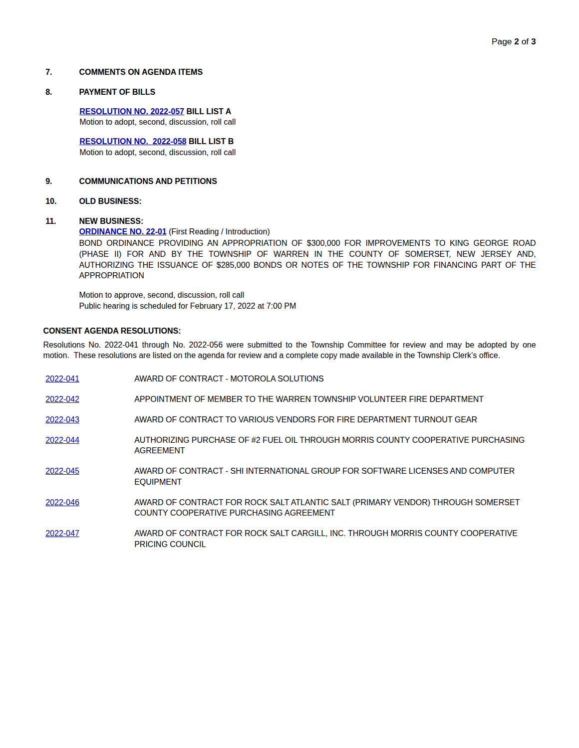Page 2 of 3
7.
Comments on Agenda Items
8.
Payment of Bills
RESOLUTION NO. 2022-057 BILL LIST A
Motion to adopt, second, discussion, roll call
RESOLUTION NO. 2022-058 BILL LIST B
Motion to adopt, second, discussion, roll call
9.
Communications and Petitions
10.
Old Business:
11.
New Business:
ORDINANCE NO. 22-01 (First Reading / Introduction)
BOND ORDINANCE PROVIDING AN APPROPRIATION OF $300,000 FOR IMPROVEMENTS TO KING GEORGE ROAD (PHASE II) FOR AND BY THE TOWNSHIP OF WARREN IN THE COUNTY OF SOMERSET, NEW JERSEY AND, AUTHORIZING THE ISSUANCE OF $285,000 BONDS OR NOTES OF THE TOWNSHIP FOR FINANCING PART OF THE APPROPRIATION
Motion to approve, second, discussion, roll call
Public hearing is scheduled for February 17, 2022 at 7:00 PM
Consent Agenda Resolutions:
Resolutions No. 2022-041 through No. 2022-056 were submitted to the Township Committee for review and may be adopted by one motion. These resolutions are listed on the agenda for review and a complete copy made available in the Township Clerk’s office.
| 2022-041 | Award of Contract - Motorola Solutions |
| 2022-042 | Appointment of Member to the Warren Township Volunteer Fire Department |
| 2022-043 | Award of Contract to Various Vendors for Fire Department Turnout Gear |
| 2022-044 | Authorizing Purchase of #2 Fuel Oil Through Morris County Cooperative Purchasing Agreement |
| 2022-045 | Award of Contract - SHI International Group for Software Licenses and Computer Equipment |
| 2022-046 | Award of Contract for Rock Salt Atlantic Salt (Primary Vendor) Through Somerset County Cooperative Purchasing Agreement |
| 2022-047 | Award of Contract for Rock Salt Cargill, Inc. Through Morris County Cooperative Pricing Council |